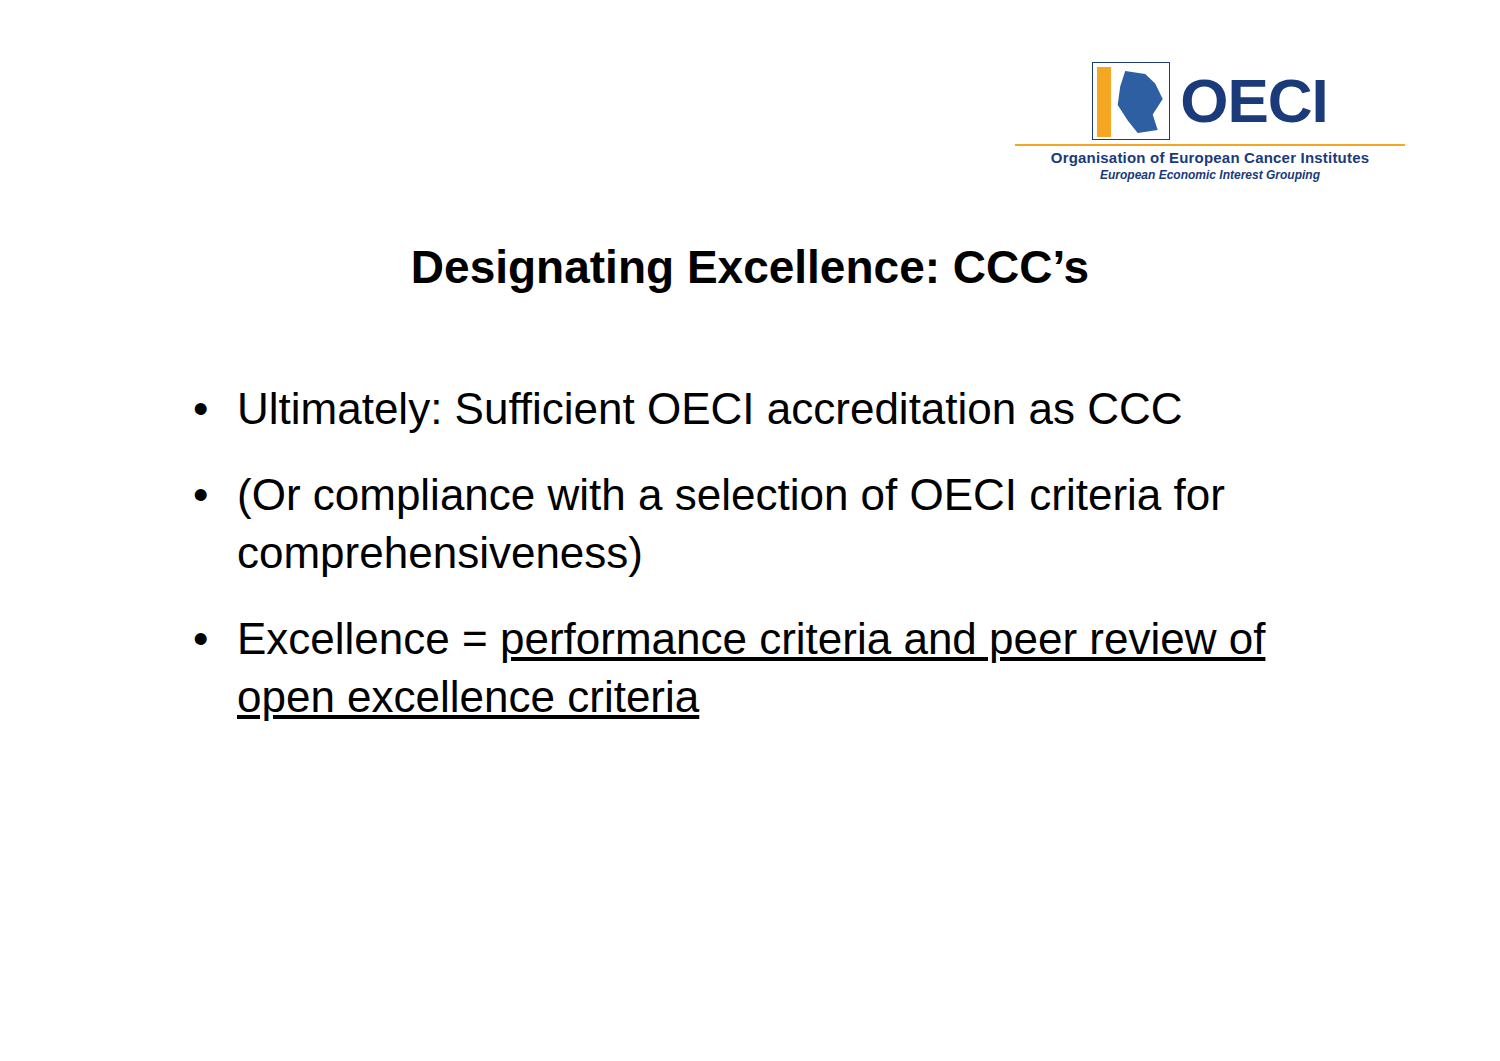OECI
Organisation of European Cancer Institutes
European Economic Interest Grouping
Designating Excellence: CCC’s
Ultimately: Sufficient OECI accreditation as CCC
(Or compliance with a selection of OECI criteria for comprehensiveness)
Excellence = performance criteria and peer review of open excellence criteria